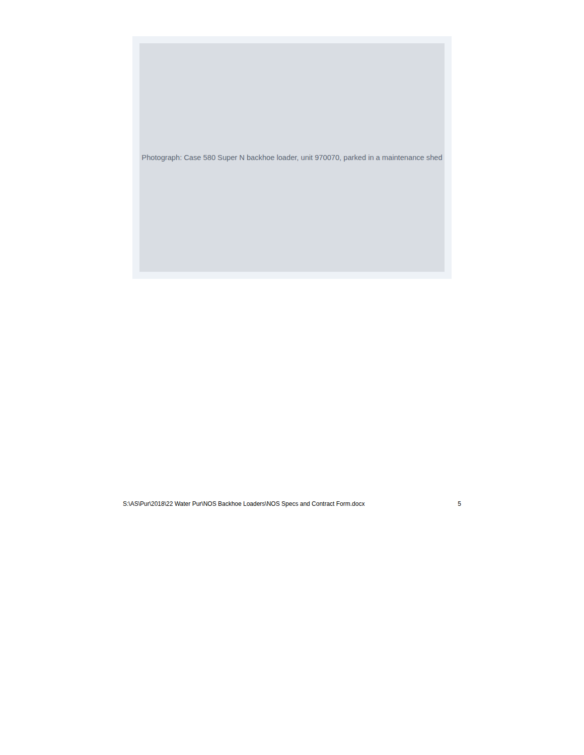Photograph: Case 580 Super N backhoe loader, unit 970070, parked in a maintenance shed
S:\AS\Pur\2018\22 Water Pur\NOS Backhoe Loaders\NOS Specs and Contract Form.docx 5